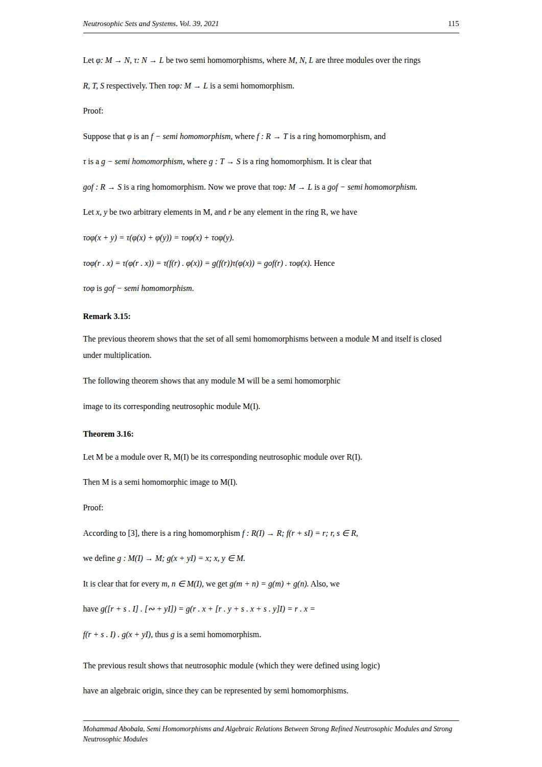Neutrosophic Sets and Systems, Vol. 39, 2021 115
Let φ: M → N, τ: N → L be two semi homomorphisms, where M, N, L are three modules over the rings
R, T, S respectively. Then τoφ: M → L is a semi homomorphism.
Proof:
Suppose that φ is an f − semi homomorphism, where f : R → T is a ring homomorphism, and
τ is a g − semi homomorphism, where g : T → S is a ring homomorphism. It is clear that
gof : R → S is a ring homomorphism. Now we prove that τoφ: M → L is a gof − semi homomorphism.
Let x, y be two arbitrary elements in M, and r be any element in the ring R, we have
τoφ(x + y) = τ(φ(x) + φ(y)) = τoφ(x) + τoφ(y).
τoφ(r . x) = τ(φ(r . x)) = τ(f(r) . φ(x)) = g(f(r))τ(φ(x)) = gof(r) . τoφ(x). Hence
τoφ is gof − semi homomorphism.
Remark 3.15:
The previous theorem shows that the set of all semi homomorphisms between a module M and itself is closed under multiplication.
The following theorem shows that any module M will be a semi homomorphic
image to its corresponding neutrosophic module M(I).
Theorem 3.16:
Let M be a module over R, M(I) be its corresponding neutrosophic module over R(I).
Then M is a semi homomorphic image to M(I).
Proof:
According to [3], there is a ring homomorphism f : R(I) → R; f(r + sI) = r; r, s ∈ R,
we define g : M(I) → M; g(x + yI) = x; x, y ∈ M.
It is clear that for every m, n ∈ M(I), we get g(m + n) = g(m) + g(n). Also, we
have g([r + s . I] . [∾ + yI]) = g(r . x + [r . y + s . x + s . y]I) = r . x =
f(r + s . I) . g(x + yI), thus g is a semi homomorphism.
The previous result shows that neutrosophic module (which they were defined using logic)
have an algebraic origin, since they can be represented by semi homomorphisms.
Mohammad Abobala, Semi Homomorphisms and Algebraic Relations Between Strong Refined Neutrosophic Modules and Strong Neutrosophic Modules